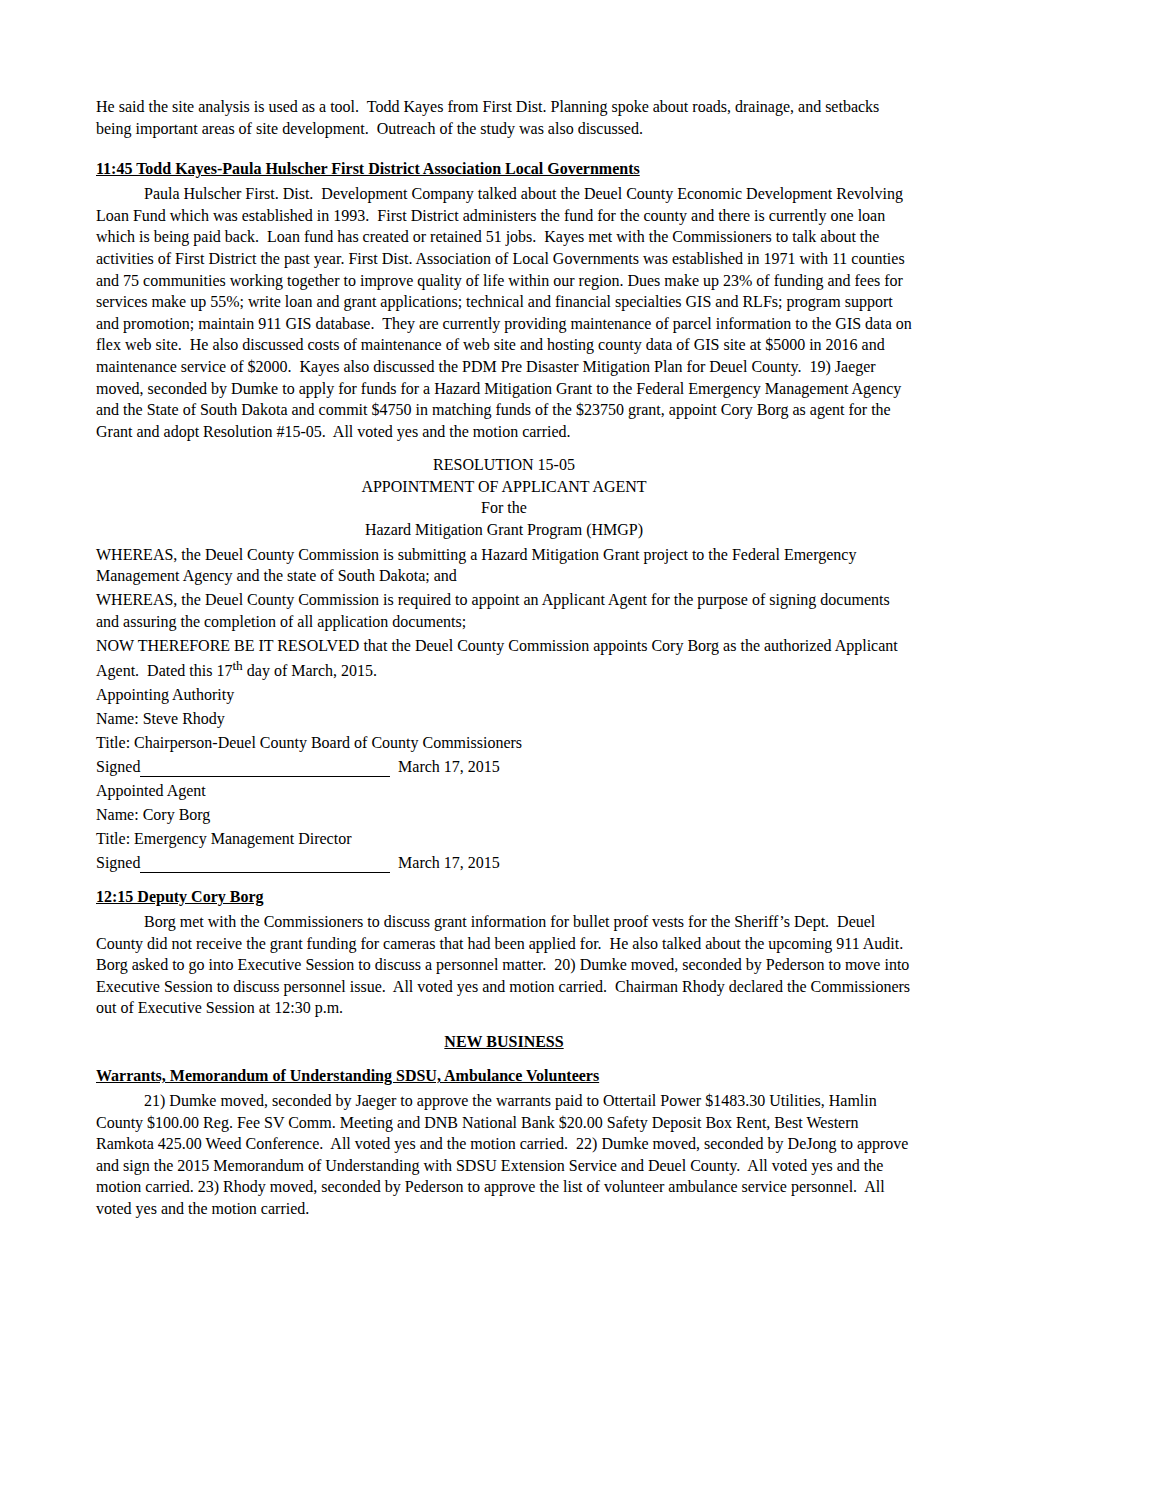He said the site analysis is used as a tool. Todd Kayes from First Dist. Planning spoke about roads, drainage, and setbacks being important areas of site development. Outreach of the study was also discussed.
11:45 Todd Kayes-Paula Hulscher First District Association Local Governments
Paula Hulscher First. Dist. Development Company talked about the Deuel County Economic Development Revolving Loan Fund which was established in 1993. First District administers the fund for the county and there is currently one loan which is being paid back. Loan fund has created or retained 51 jobs. Kayes met with the Commissioners to talk about the activities of First District the past year. First Dist. Association of Local Governments was established in 1971 with 11 counties and 75 communities working together to improve quality of life within our region. Dues make up 23% of funding and fees for services make up 55%; write loan and grant applications; technical and financial specialties GIS and RLFs; program support and promotion; maintain 911 GIS database. They are currently providing maintenance of parcel information to the GIS data on flex web site. He also discussed costs of maintenance of web site and hosting county data of GIS site at $5000 in 2016 and maintenance service of $2000. Kayes also discussed the PDM Pre Disaster Mitigation Plan for Deuel County. 19) Jaeger moved, seconded by Dumke to apply for funds for a Hazard Mitigation Grant to the Federal Emergency Management Agency and the State of South Dakota and commit $4750 in matching funds of the $23750 grant, appoint Cory Borg as agent for the Grant and adopt Resolution #15-05. All voted yes and the motion carried.
RESOLUTION 15-05
APPOINTMENT OF APPLICANT AGENT
For the
Hazard Mitigation Grant Program (HMGP)
WHEREAS, the Deuel County Commission is submitting a Hazard Mitigation Grant project to the Federal Emergency Management Agency and the state of South Dakota; and
WHEREAS, the Deuel County Commission is required to appoint an Applicant Agent for the purpose of signing documents and assuring the completion of all application documents;
NOW THEREFORE BE IT RESOLVED that the Deuel County Commission appoints Cory Borg as the authorized Applicant Agent. Dated this 17th day of March, 2015.
Appointing Authority
Name: Steve Rhody
Title: Chairperson-Deuel County Board of County Commissioners
Signed March 17, 2015
Appointed Agent
Name: Cory Borg
Title: Emergency Management Director
Signed March 17, 2015
12:15 Deputy Cory Borg
Borg met with the Commissioners to discuss grant information for bullet proof vests for the Sheriff’s Dept. Deuel County did not receive the grant funding for cameras that had been applied for. He also talked about the upcoming 911 Audit. Borg asked to go into Executive Session to discuss a personnel matter. 20) Dumke moved, seconded by Pederson to move into Executive Session to discuss personnel issue. All voted yes and motion carried. Chairman Rhody declared the Commissioners out of Executive Session at 12:30 p.m.
NEW BUSINESS
Warrants, Memorandum of Understanding SDSU, Ambulance Volunteers
21) Dumke moved, seconded by Jaeger to approve the warrants paid to Ottertail Power $1483.30 Utilities, Hamlin County $100.00 Reg. Fee SV Comm. Meeting and DNB National Bank $20.00 Safety Deposit Box Rent, Best Western Ramkota 425.00 Weed Conference. All voted yes and the motion carried. 22) Dumke moved, seconded by DeJong to approve and sign the 2015 Memorandum of Understanding with SDSU Extension Service and Deuel County. All voted yes and the motion carried. 23) Rhody moved, seconded by Pederson to approve the list of volunteer ambulance service personnel. All voted yes and the motion carried.